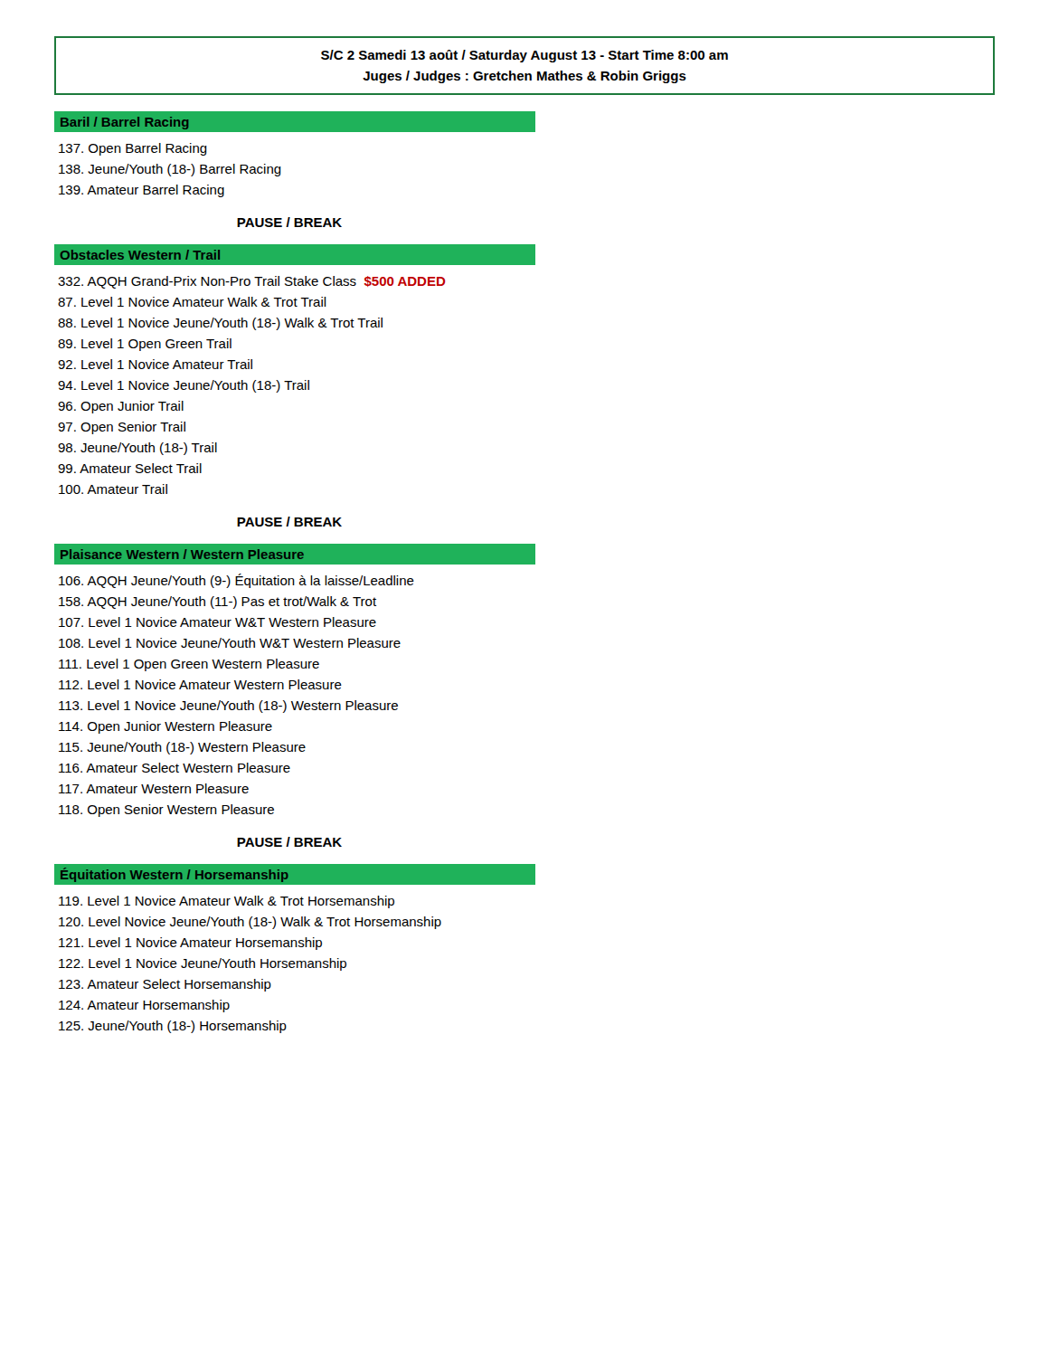S/C 2 Samedi 13 août / Saturday August 13 - Start Time 8:00 am
Juges / Judges : Gretchen Mathes & Robin Griggs
Baril / Barrel Racing
137. Open Barrel Racing
138. Jeune/Youth (18-) Barrel Racing
139. Amateur Barrel Racing
PAUSE / BREAK
Obstacles Western / Trail
332. AQQH Grand-Prix Non-Pro Trail Stake Class $500 ADDED
87. Level 1 Novice Amateur Walk & Trot Trail
88. Level 1 Novice Jeune/Youth (18-) Walk & Trot Trail
89. Level 1 Open Green Trail
92. Level 1 Novice Amateur Trail
94. Level 1 Novice Jeune/Youth (18-) Trail
96. Open Junior Trail
97. Open Senior Trail
98. Jeune/Youth (18-) Trail
99. Amateur Select Trail
100. Amateur Trail
PAUSE / BREAK
Plaisance Western / Western Pleasure
106. AQQH Jeune/Youth (9-) Équitation à la laisse/Leadline
158. AQQH Jeune/Youth (11-) Pas et trot/Walk & Trot
107. Level 1 Novice Amateur W&T Western Pleasure
108. Level 1 Novice Jeune/Youth W&T Western Pleasure
111. Level 1 Open Green Western Pleasure
112. Level 1 Novice Amateur Western Pleasure
113. Level 1 Novice Jeune/Youth (18-) Western Pleasure
114. Open Junior Western Pleasure
115. Jeune/Youth (18-) Western Pleasure
116. Amateur Select Western Pleasure
117. Amateur Western Pleasure
118. Open Senior Western Pleasure
PAUSE / BREAK
Équitation Western / Horsemanship
119. Level 1 Novice Amateur Walk & Trot Horsemanship
120. Level Novice Jeune/Youth (18-) Walk & Trot Horsemanship
121. Level 1 Novice Amateur Horsemanship
122. Level 1 Novice Jeune/Youth Horsemanship
123. Amateur Select Horsemanship
124. Amateur Horsemanship
125. Jeune/Youth (18-) Horsemanship